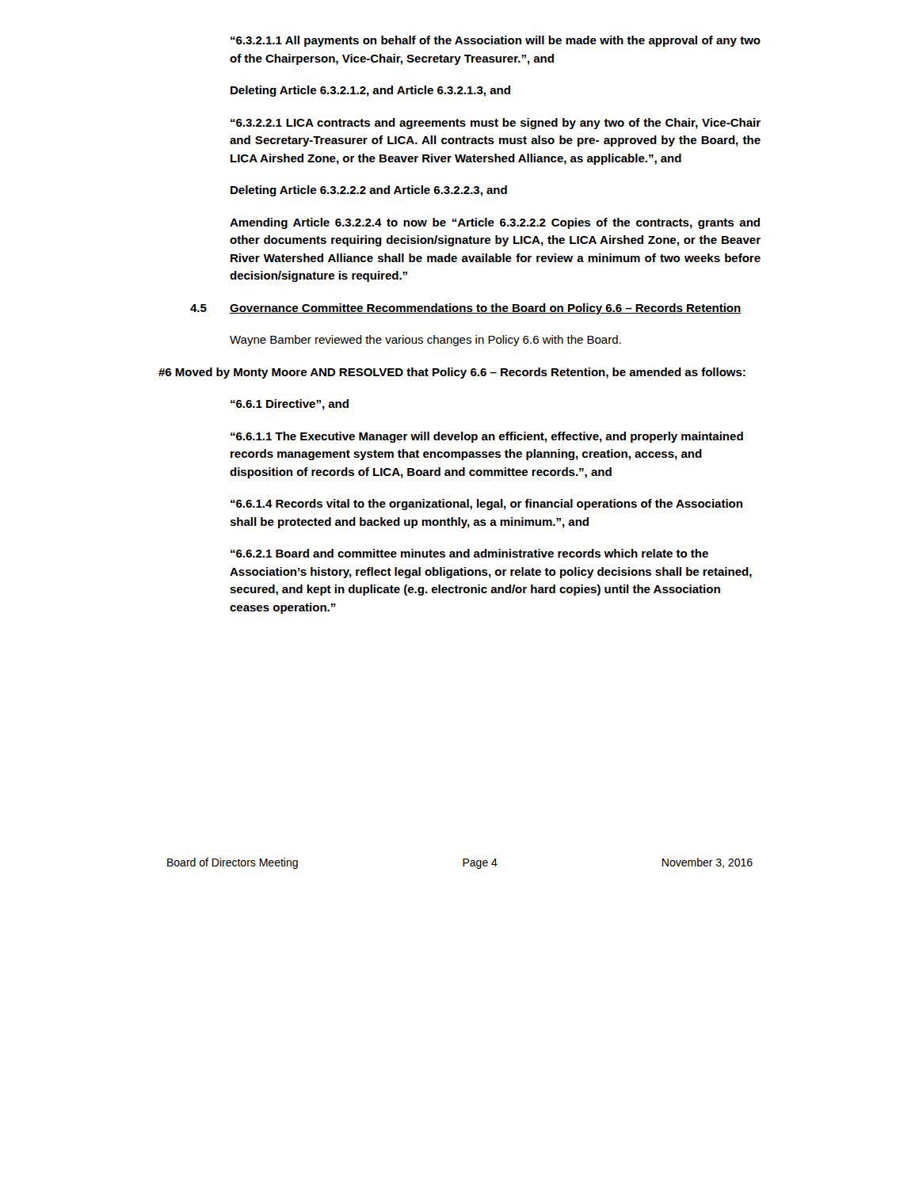“6.3.2.1.1 All payments on behalf of the Association will be made with the approval of any two of the Chairperson, Vice-Chair, Secretary Treasurer.”, and
Deleting Article 6.3.2.1.2, and Article 6.3.2.1.3, and
“6.3.2.2.1 LICA contracts and agreements must be signed by any two of the Chair, Vice-Chair and Secretary-Treasurer of LICA. All contracts must also be pre- approved by the Board, the LICA Airshed Zone, or the Beaver River Watershed Alliance, as applicable.”, and
Deleting Article 6.3.2.2.2 and Article 6.3.2.2.3, and
Amending Article 6.3.2.2.4 to now be “Article 6.3.2.2.2 Copies of the contracts, grants and other documents requiring decision/signature by LICA, the LICA Airshed Zone, or the Beaver River Watershed Alliance shall be made available for review a minimum of two weeks before decision/signature is required.”
4.5 Governance Committee Recommendations to the Board on Policy 6.6 – Records Retention
Wayne Bamber reviewed the various changes in Policy 6.6 with the Board.
#6 Moved by Monty Moore AND RESOLVED that Policy 6.6 – Records Retention, be amended as follows:
“6.6.1 Directive”, and
“6.6.1.1 The Executive Manager will develop an efficient, effective, and properly maintained records management system that encompasses the planning, creation, access, and disposition of records of LICA, Board and committee records.”, and
“6.6.1.4 Records vital to the organizational, legal, or financial operations of the Association shall be protected and backed up monthly, as a minimum.”, and
“6.6.2.1 Board and committee minutes and administrative records which relate to the Association’s history, reflect legal obligations, or relate to policy decisions shall be retained, secured, and kept in duplicate (e.g. electronic and/or hard copies) until the Association ceases operation.”
Board of Directors Meeting Page 4 November 3, 2016